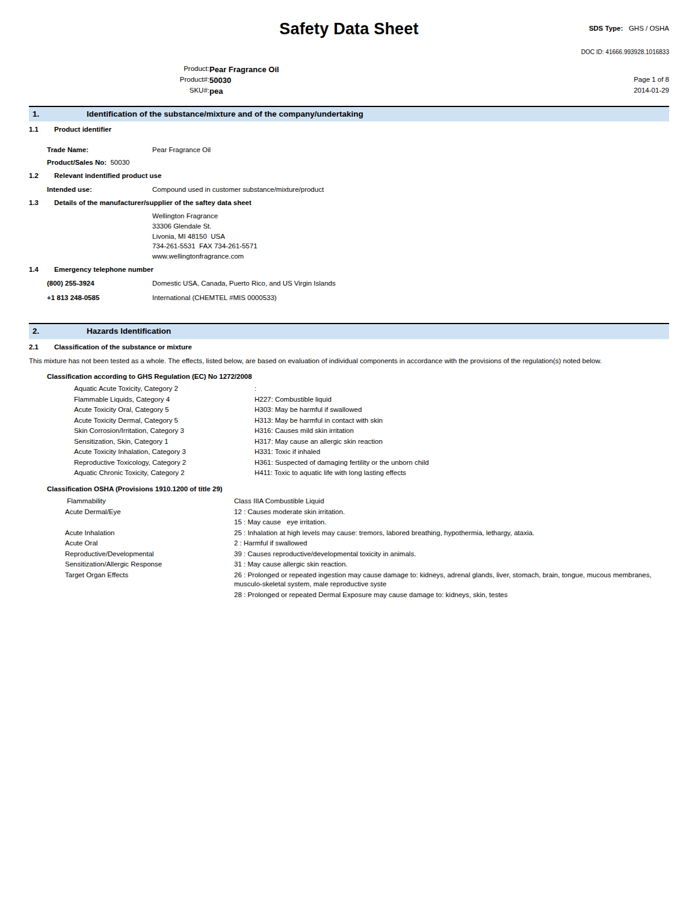SDS Type: GHS / OSHA
Safety Data Sheet
DOC ID: 41666.993928.1016833
| Product: | Pear Fragrance Oil | |
| Product#: | 50030 | Page 1 of 8 |
| SKU#: | pea | 2014-01-29 |
1. Identification of the substance/mixture and of the company/undertaking
1.1 Product identifier
Trade Name: Pear Fragrance Oil
Product/Sales No: 50030
1.2 Relevant indentified product use
Intended use: Compound used in customer substance/mixture/product
1.3 Details of the manufacturer/supplier of the saftey data sheet
Wellington Fragrance
33306 Glendale St.
Livonia, MI 48150 USA
734-261-5531 FAX 734-261-5571
www.wellingtonfragrance.com
1.4 Emergency telephone number
(800) 255-3924 Domestic USA, Canada, Puerto Rico, and US Virgin Islands
+1 813 248-0585 International (CHEMTEL #MIS 0000533)
2. Hazards Identification
2.1 Classification of the substance or mixture
This mixture has not been tested as a whole. The effects, listed below, are based on evaluation of individual components in accordance with the provisions of the regulation(s) noted below.
Classification according to GHS Regulation (EC) No 1272/2008
| Aquatic Acute Toxicity, Category 2 | : | |
| Flammable Liquids, Category 4 | H227: Combustible liquid | |
| Acute Toxicity Oral, Category 5 | H303: May be harmful if swallowed | |
| Acute Toxicity Dermal, Category 5 | H313: May be harmful in contact with skin | |
| Skin Corrosion/Irritation, Category 3 | H316: Causes mild skin irritation | |
| Sensitization, Skin, Category 1 | H317: May cause an allergic skin reaction | |
| Acute Toxicity Inhalation, Category 3 | H331: Toxic if inhaled | |
| Reproductive Toxicology, Category 2 | H361: Suspected of damaging fertility or the unborn child | |
| Aquatic Chronic Toxicity, Category 2 | H411: Toxic to aquatic life with long lasting effects | |
Classification OSHA (Provisions 1910.1200 of title 29)
| Flammability | Class IIIA Combustible Liquid |
| Acute Dermal/Eye | 12 : Causes moderate skin irritation. |
| | 15 : May cause eye irritation. |
| Acute Inhalation | 25 : Inhalation at high levels may cause: tremors, labored breathing, hypothermia, lethargy, ataxia. |
| Acute Oral | 2 : Harmful if swallowed |
| Reproductive/Developmental | 39 : Causes reproductive/developmental toxicity in animals. |
| Sensitization/Allergic Response | 31 : May cause allergic skin reaction. |
| Target Organ Effects | 26 : Prolonged or repeated ingestion may cause damage to: kidneys, adrenal glands, liver, stomach, brain, tongue, mucous membranes, musculo-skeletal system, male reproductive syste |
| | 28 : Prolonged or repeated Dermal Exposure may cause damage to: kidneys, skin, testes |